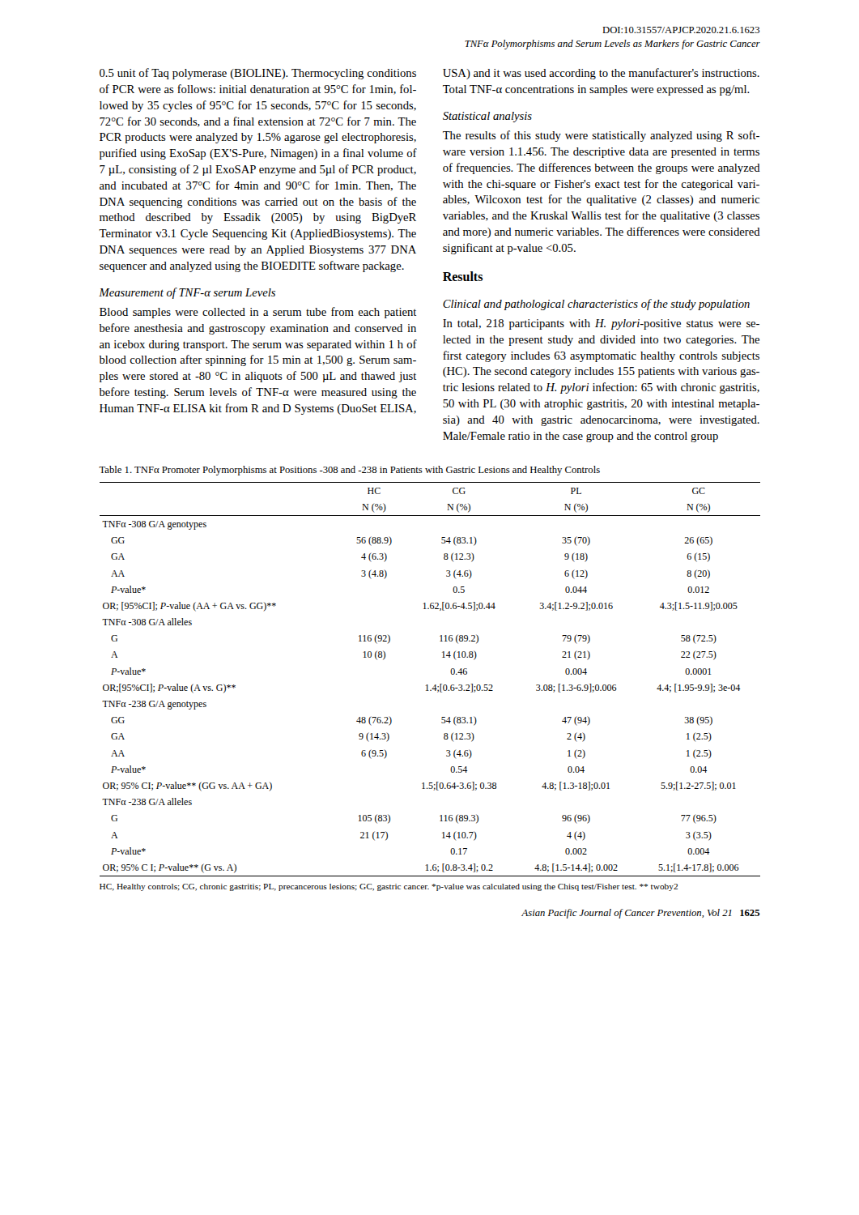DOI:10.31557/APJCP.2020.21.6.1623
TNFα Polymorphisms and Serum Levels as Markers for Gastric Cancer
0.5 unit of Taq polymerase (BIOLINE). Thermocycling conditions of PCR were as follows: initial denaturation at 95°C for 1min, followed by 35 cycles of 95°C for 15 seconds, 57°C for 15 seconds, 72°C for 30 seconds, and a final extension at 72°C for 7 min. The PCR products were analyzed by 1.5% agarose gel electrophoresis, purified using ExoSap (EX'S-Pure, Nimagen) in a final volume of 7 µL, consisting of 2 µl ExoSAP enzyme and 5µl of PCR product, and incubated at 37°C for 4min and 90°C for 1min. Then, The DNA sequencing conditions was carried out on the basis of the method described by Essadik (2005) by using BigDyeR Terminator v3.1 Cycle Sequencing Kit (AppliedBiosystems). The DNA sequences were read by an Applied Biosystems 377 DNA sequencer and analyzed using the BIOEDITE software package.
Measurement of TNF-α serum Levels
Blood samples were collected in a serum tube from each patient before anesthesia and gastroscopy examination and conserved in an icebox during transport. The serum was separated within 1 h of blood collection after spinning for 15 min at 1,500 g. Serum samples were stored at -80 °C in aliquots of 500 µL and thawed just before testing. Serum levels of TNF-α were measured using the Human TNF-α ELISA kit from R and D Systems (DuoSet ELISA, USA) and it was used according to the manufacturer's instructions. Total TNF-α concentrations in samples were expressed as pg/ml.
Statistical analysis
The results of this study were statistically analyzed using R software version 1.1.456. The descriptive data are presented in terms of frequencies. The differences between the groups were analyzed with the chi-square or Fisher's exact test for the categorical variables, Wilcoxon test for the qualitative (2 classes) and numeric variables, and the Kruskal Wallis test for the qualitative (3 classes and more) and numeric variables. The differences were considered significant at p-value <0.05.
Results
Clinical and pathological characteristics of the study population
In total, 218 participants with H. pylori-positive status were selected in the present study and divided into two categories. The first category includes 63 asymptomatic healthy controls subjects (HC). The second category includes 155 patients with various gastric lesions related to H. pylori infection: 65 with chronic gastritis, 50 with PL (30 with atrophic gastritis, 20 with intestinal metaplasia) and 40 with gastric adenocarcinoma, were investigated. Male/Female ratio in the case group and the control group
Table 1. TNFα Promoter Polymorphisms at Positions -308 and -238 in Patients with Gastric Lesions and Healthy Controls
| | HC | CG | PL | GC |
| --- | --- | --- | --- | --- |
| | N (%) | N (%) | N (%) | N (%) |
| TNFα -308 G/A genotypes | | | | |
| GG | 56 (88.9) | 54 (83.1) | 35 (70) | 26 (65) |
| GA | 4 (6.3) | 8 (12.3) | 9 (18) | 6 (15) |
| AA | 3 (4.8) | 3 (4.6) | 6 (12) | 8 (20) |
| P -value* | | 0.5 | 0.044 | 0.012 |
| OR; [95%CI]; P -value (AA + GA vs. GG)** | | 1.62,[0.6-4.5];0.44 | 3.4;[1.2-9.2];0.016 | 4.3;[1.5-11.9];0.005 |
| TNFα -308 G/A alleles | | | | |
| G | 116 (92) | 116 (89.2) | 79 (79) | 58 (72.5) |
| A | 10 (8) | 14 (10.8) | 21 (21) | 22 (27.5) |
| P -value* | | 0.46 | 0.004 | 0.0001 |
| OR;[95%CI]; P -value (A vs. G)** | | 1.4;[0.6-3.2];0.52 | 3.08; [1.3-6.9];0.006 | 4.4; [1.95-9.9]; 3e-04 |
| TNFα -238 G/A genotypes | | | | |
| GG | 48 (76.2) | 54 (83.1) | 47 (94) | 38 (95) |
| GA | 9 (14.3) | 8 (12.3) | 2 (4) | 1 (2.5) |
| AA | 6 (9.5) | 3 (4.6) | 1 (2) | 1 (2.5) |
| P -value* | | 0.54 | 0.04 | 0.04 |
| OR; 95% CI; P -value** (GG vs. AA + GA) | | 1.5;[0.64-3.6]; 0.38 | 4.8; [1.3-18];0.01 | 5.9;[1.2-27.5]; 0.01 |
| TNFα -238 G/A alleles | | | | |
| G | 105 (83) | 116 (89.3) | 96 (96) | 77 (96.5) |
| A | 21 (17) | 14 (10.7) | 4 (4) | 3 (3.5) |
| P -value* | | 0.17 | 0.002 | 0.004 |
| OR; 95% C I; P -value** (G vs. A) | | 1.6; [0.8-3.4]; 0.2 | 4.8; [1.5-14.4]; 0.002 | 5.1;[1.4-17.8]; 0.006 |
HC, Healthy controls; CG, chronic gastritis; PL, precancerous lesions; GC, gastric cancer. *p-value was calculated using the Chisq test/Fisher test. ** twoby2
Asian Pacific Journal of Cancer Prevention, Vol 21 1625